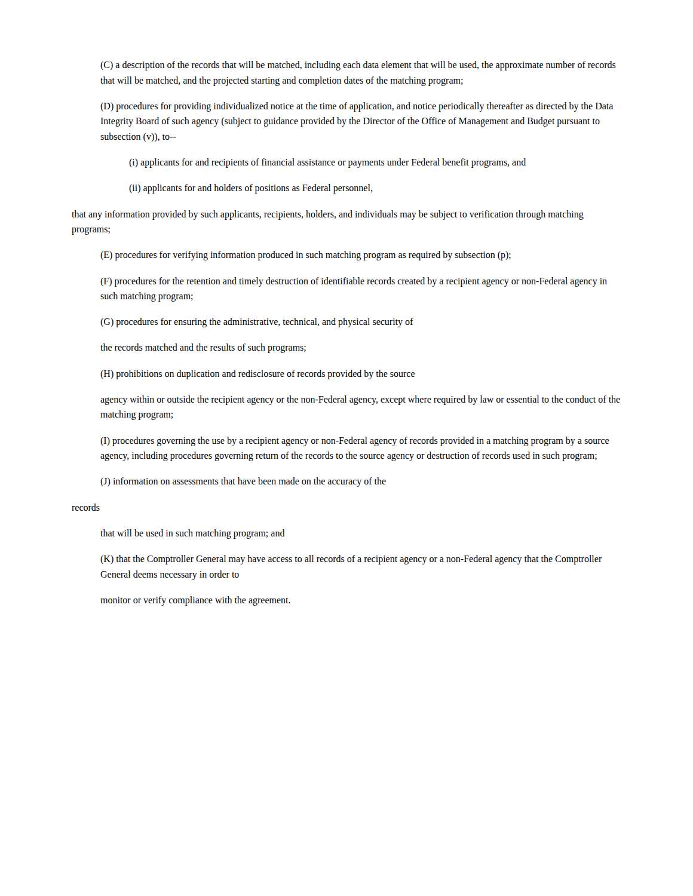(C) a description of the records that will be matched, including each data element that will be used, the approximate number of records that will be matched, and the projected starting and completion dates of the matching program;
(D) procedures for providing individualized notice at the time of application, and notice periodically thereafter as directed by the Data Integrity Board of such agency (subject to guidance provided by the Director of the Office of Management and Budget pursuant to subsection (v)), to--
(i) applicants for and recipients of financial assistance or payments under Federal benefit programs, and
(ii) applicants for and holders of positions as Federal personnel,
that any information provided by such applicants, recipients, holders, and individuals may be subject to verification through matching programs;
(E) procedures for verifying information produced in such matching program as required by subsection (p);
(F) procedures for the retention and timely destruction of identifiable records created by a recipient agency or non-Federal agency in such matching program;
(G) procedures for ensuring the administrative, technical, and physical security of
the records matched and the results of such programs;
(H) prohibitions on duplication and redisclosure of records provided by the source
agency within or outside the recipient agency or the non-Federal agency, except where required by law or essential to the conduct of the matching program;
(I) procedures governing the use by a recipient agency or non-Federal agency of records provided in a matching program by a source agency, including procedures governing return of the records to the source agency or destruction of records used in such program;
(J) information on assessments that have been made on the accuracy of the
records
that will be used in such matching program; and
(K) that the Comptroller General may have access to all records of a recipient agency or a non-Federal agency that the Comptroller General deems necessary in order to
monitor or verify compliance with the agreement.